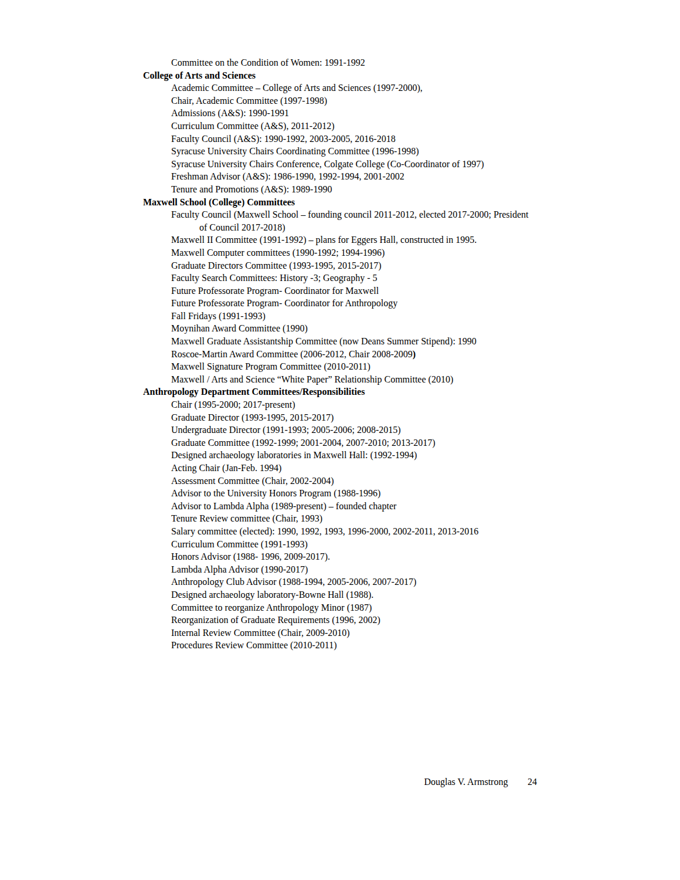Committee on the Condition of Women: 1991-1992
College of Arts and Sciences
Academic Committee – College of Arts and Sciences (1997-2000),
Chair, Academic Committee (1997-1998)
Admissions (A&S): 1990-1991
Curriculum Committee (A&S), 2011-2012)
Faculty Council (A&S): 1990-1992, 2003-2005, 2016-2018
Syracuse University Chairs Coordinating Committee (1996-1998)
Syracuse University Chairs Conference, Colgate College (Co-Coordinator of 1997)
Freshman Advisor (A&S): 1986-1990, 1992-1994, 2001-2002
Tenure and Promotions (A&S): 1989-1990
Maxwell School (College) Committees
Faculty Council (Maxwell School – founding council 2011-2012, elected 2017-2000; President of Council 2017-2018)
Maxwell II Committee (1991-1992) – plans for Eggers Hall, constructed in 1995.
Maxwell Computer committees (1990-1992; 1994-1996)
Graduate Directors Committee (1993-1995, 2015-2017)
Faculty Search Committees: History -3; Geography - 5
Future Professorate Program- Coordinator for Maxwell
Future Professorate Program- Coordinator for Anthropology
Fall Fridays (1991-1993)
Moynihan Award Committee (1990)
Maxwell Graduate Assistantship Committee (now Deans Summer Stipend): 1990
Roscoe-Martin Award Committee (2006-2012, Chair 2008-2009)
Maxwell Signature Program Committee (2010-2011)
Maxwell / Arts and Science “White Paper” Relationship Committee (2010)
Anthropology Department Committees/Responsibilities
Chair (1995-2000; 2017-present)
Graduate Director (1993-1995, 2015-2017)
Undergraduate Director (1991-1993; 2005-2006; 2008-2015)
Graduate Committee (1992-1999; 2001-2004, 2007-2010; 2013-2017)
Designed archaeology laboratories in Maxwell Hall: (1992-1994)
Acting Chair (Jan-Feb. 1994)
Assessment Committee (Chair, 2002-2004)
Advisor to the University Honors Program (1988-1996)
Advisor to Lambda Alpha (1989-present) – founded chapter
Tenure Review committee (Chair, 1993)
Salary committee (elected): 1990, 1992, 1993, 1996-2000, 2002-2011, 2013-2016
Curriculum Committee (1991-1993)
Honors Advisor (1988- 1996, 2009-2017).
Lambda Alpha Advisor (1990-2017)
Anthropology Club Advisor (1988-1994, 2005-2006, 2007-2017)
Designed archaeology laboratory-Bowne Hall (1988).
Committee to reorganize Anthropology Minor (1987)
Reorganization of Graduate Requirements (1996, 2002)
Internal Review Committee (Chair, 2009-2010)
Procedures Review Committee (2010-2011)
Douglas V. Armstrong24